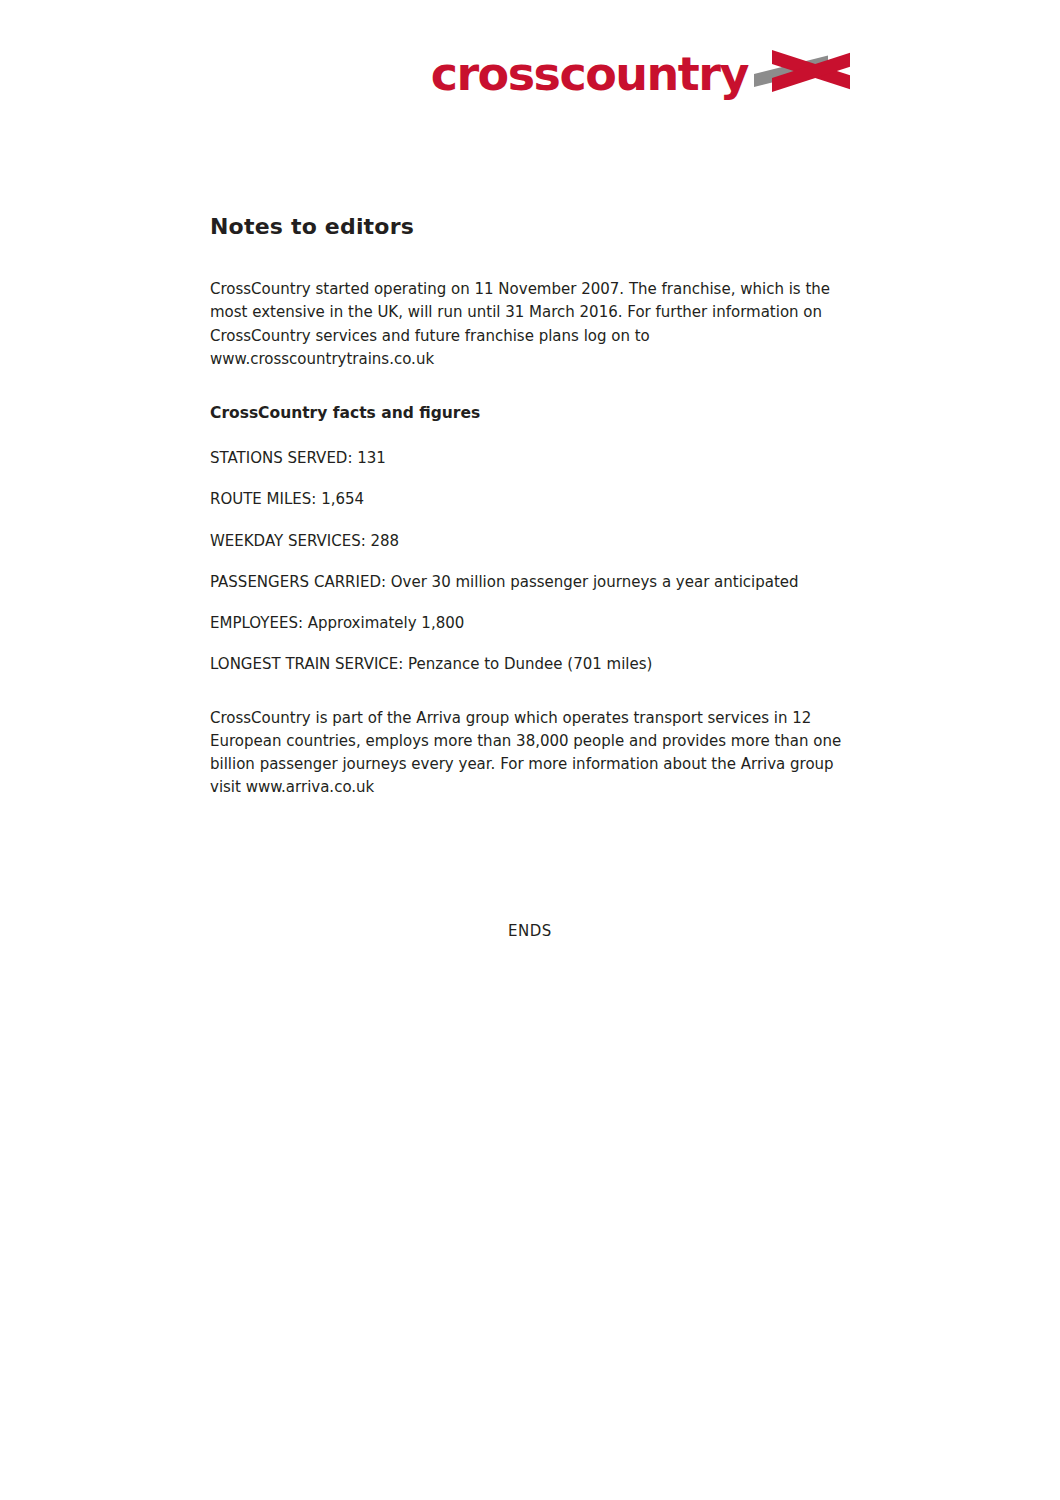crosscountry
Notes to editors
CrossCountry started operating on 11 November 2007. The franchise, which is the most extensive in the UK, will run until 31 March 2016. For further information on CrossCountry services and future franchise plans log on to www.crosscountrytrains.co.uk
CrossCountry facts and figures
STATIONS SERVED: 131
ROUTE MILES: 1,654
WEEKDAY SERVICES: 288
PASSENGERS CARRIED: Over 30 million passenger journeys a year anticipated
EMPLOYEES: Approximately 1,800
LONGEST TRAIN SERVICE: Penzance to Dundee (701 miles)
CrossCountry is part of the Arriva group which operates transport services in 12 European countries, employs more than 38,000 people and provides more than one billion passenger journeys every year. For more information about the Arriva group visit www.arriva.co.uk
ENDS